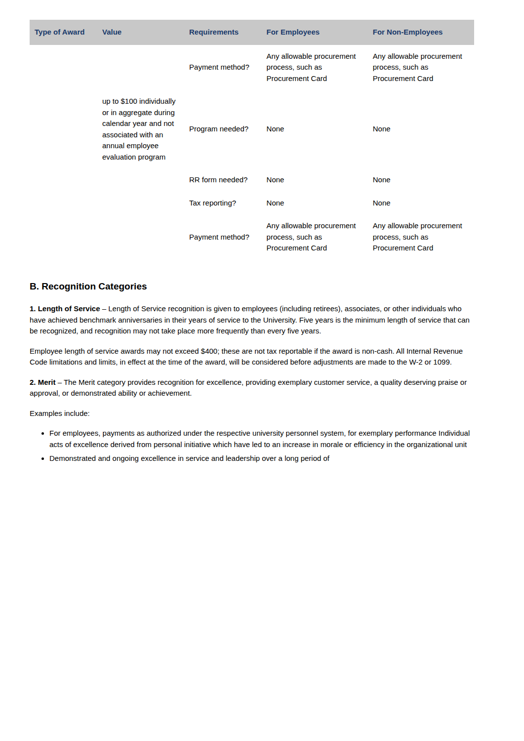| Type of Award | Value | Requirements | For Employees | For Non-Employees |
| --- | --- | --- | --- | --- |
| | | Payment method? | Any allowable procurement process, such as Procurement Card | Any allowable procurement process, such as Procurement Card |
| | up to $100 individually or in aggregate during calendar year and not associated with an annual employee evaluation program | Program needed? | None | None |
| | | RR form needed? | None | None |
| | | Tax reporting? | None | None |
| | | Payment method? | Any allowable procurement process, such as Procurement Card | Any allowable procurement process, such as Procurement Card |
B. Recognition Categories
1. Length of Service – Length of Service recognition is given to employees (including retirees), associates, or other individuals who have achieved benchmark anniversaries in their years of service to the University. Five years is the minimum length of service that can be recognized, and recognition may not take place more frequently than every five years.
Employee length of service awards may not exceed $400; these are not tax reportable if the award is non-cash. All Internal Revenue Code limitations and limits, in effect at the time of the award, will be considered before adjustments are made to the W-2 or 1099.
2. Merit – The Merit category provides recognition for excellence, providing exemplary customer service, a quality deserving praise or approval, or demonstrated ability or achievement.
Examples include:
For employees, payments as authorized under the respective university personnel system, for exemplary performance Individual acts of excellence derived from personal initiative which have led to an increase in morale or efficiency in the organizational unit
Demonstrated and ongoing excellence in service and leadership over a long period of